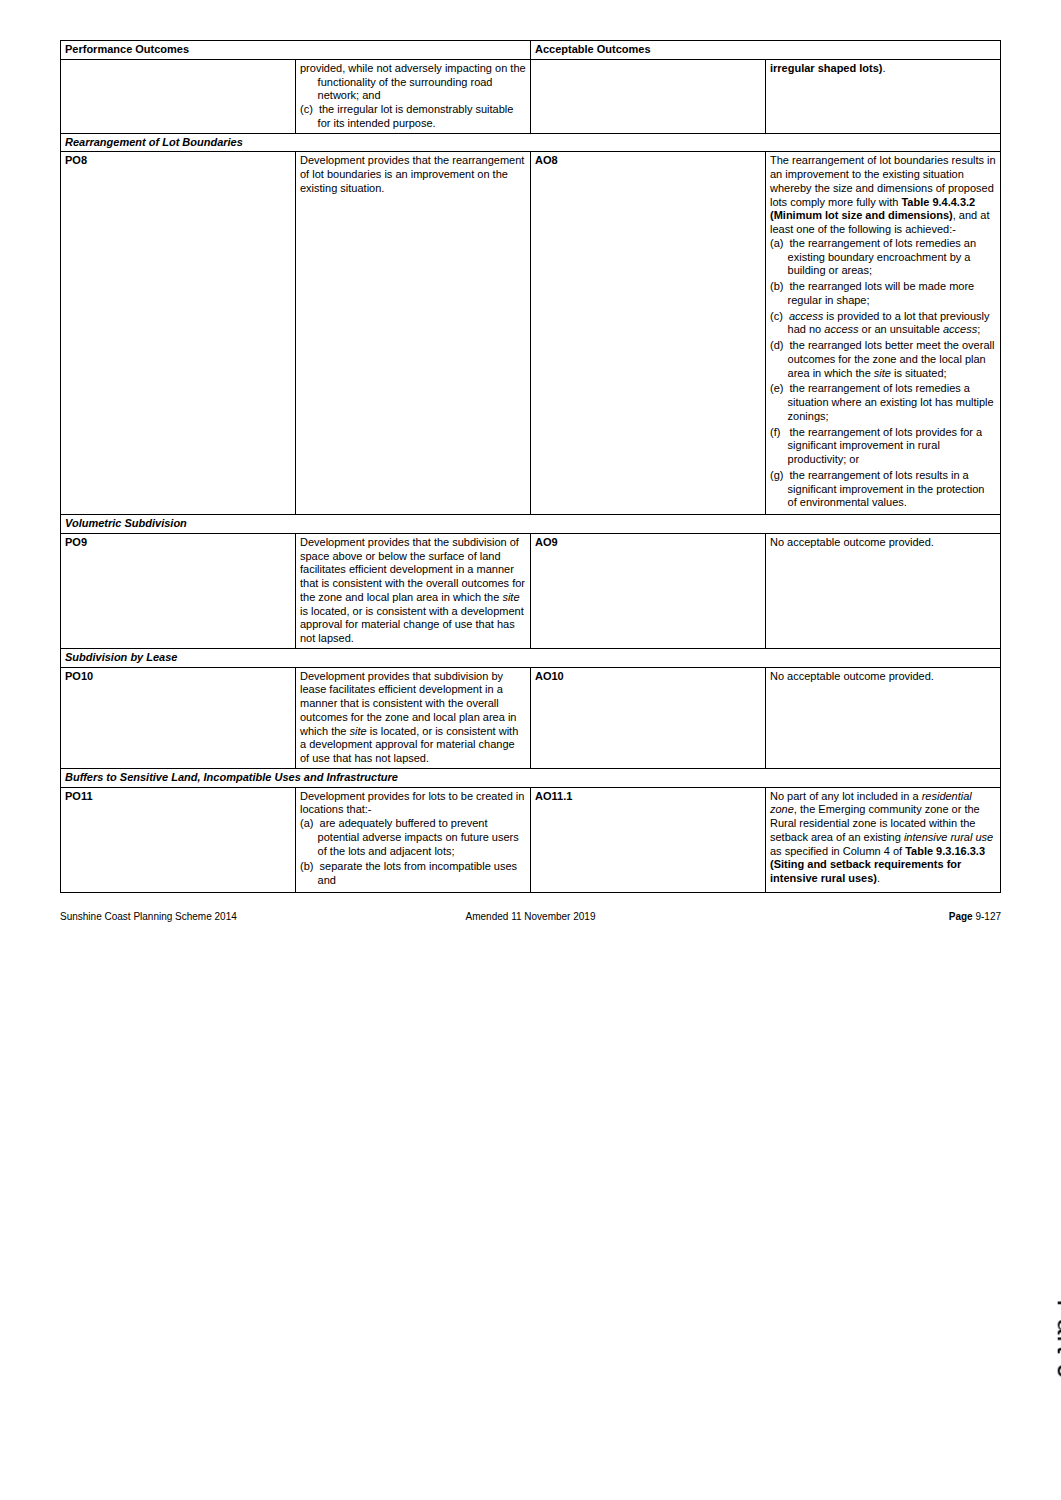| Performance Outcomes | Acceptable Outcomes |
| --- | --- |
| | provided, while not adversely impacting on the functionality of the surrounding road network; and (c) the irregular lot is demonstrably suitable for its intended purpose. | | irregular shaped lots) . |
| Rearrangement of Lot Boundaries |
| PO8 | Development provides that the rearrangement of lot boundaries is an improvement on the existing situation. | AO8 | The rearrangement of lot boundaries results in an improvement to the existing situation whereby the size and dimensions of proposed lots comply more fully with Table 9.4.4.3.2 (Minimum lot size and dimensions) , and at least one of the following is achieved:- (a) the rearrangement of lots remedies an existing boundary encroachment by a building or areas; (b) the rearranged lots will be made more regular in shape; (c) access is provided to a lot that previously had no access or an unsuitable access ; (d) the rearranged lots better meet the overall outcomes for the zone and the local plan area in which the site is situated; (e) the rearrangement of lots remedies a situation where an existing lot has multiple zonings; (f) the rearrangement of lots provides for a significant improvement in rural productivity; or (g) the rearrangement of lots results in a significant improvement in the protection of environmental values. |
| Volumetric Subdivision |
| PO9 | Development provides that the subdivision of space above or below the surface of land facilitates efficient development in a manner that is consistent with the overall outcomes for the zone and local plan area in which the site is located, or is consistent with a development approval for material change of use that has not lapsed. | AO9 | No acceptable outcome provided. |
| Subdivision by Lease |
| PO10 | Development provides that subdivision by lease facilitates efficient development in a manner that is consistent with the overall outcomes for the zone and local plan area in which the site is located, or is consistent with a development approval for material change of use that has not lapsed. | AO10 | No acceptable outcome provided. |
| Buffers to Sensitive Land, Incompatible Uses and Infrastructure |
| PO11 | Development provides for lots to be created in locations that:- (a) are adequately buffered to prevent potential adverse impacts on future users of the lots and adjacent lots; (b) separate the lots from incompatible uses and | AO11.1 | No part of any lot included in a residential zone , the Emerging community zone or the Rural residential zone is located within the setback area of an existing intensive rural use as specified in Column 4 of Table 9.3.16.3.3 (Siting and setback requirements for intensive rural uses) . |
Part 9
Sunshine Coast Planning Scheme 2014
Amended 11 November 2019
Page 9-127